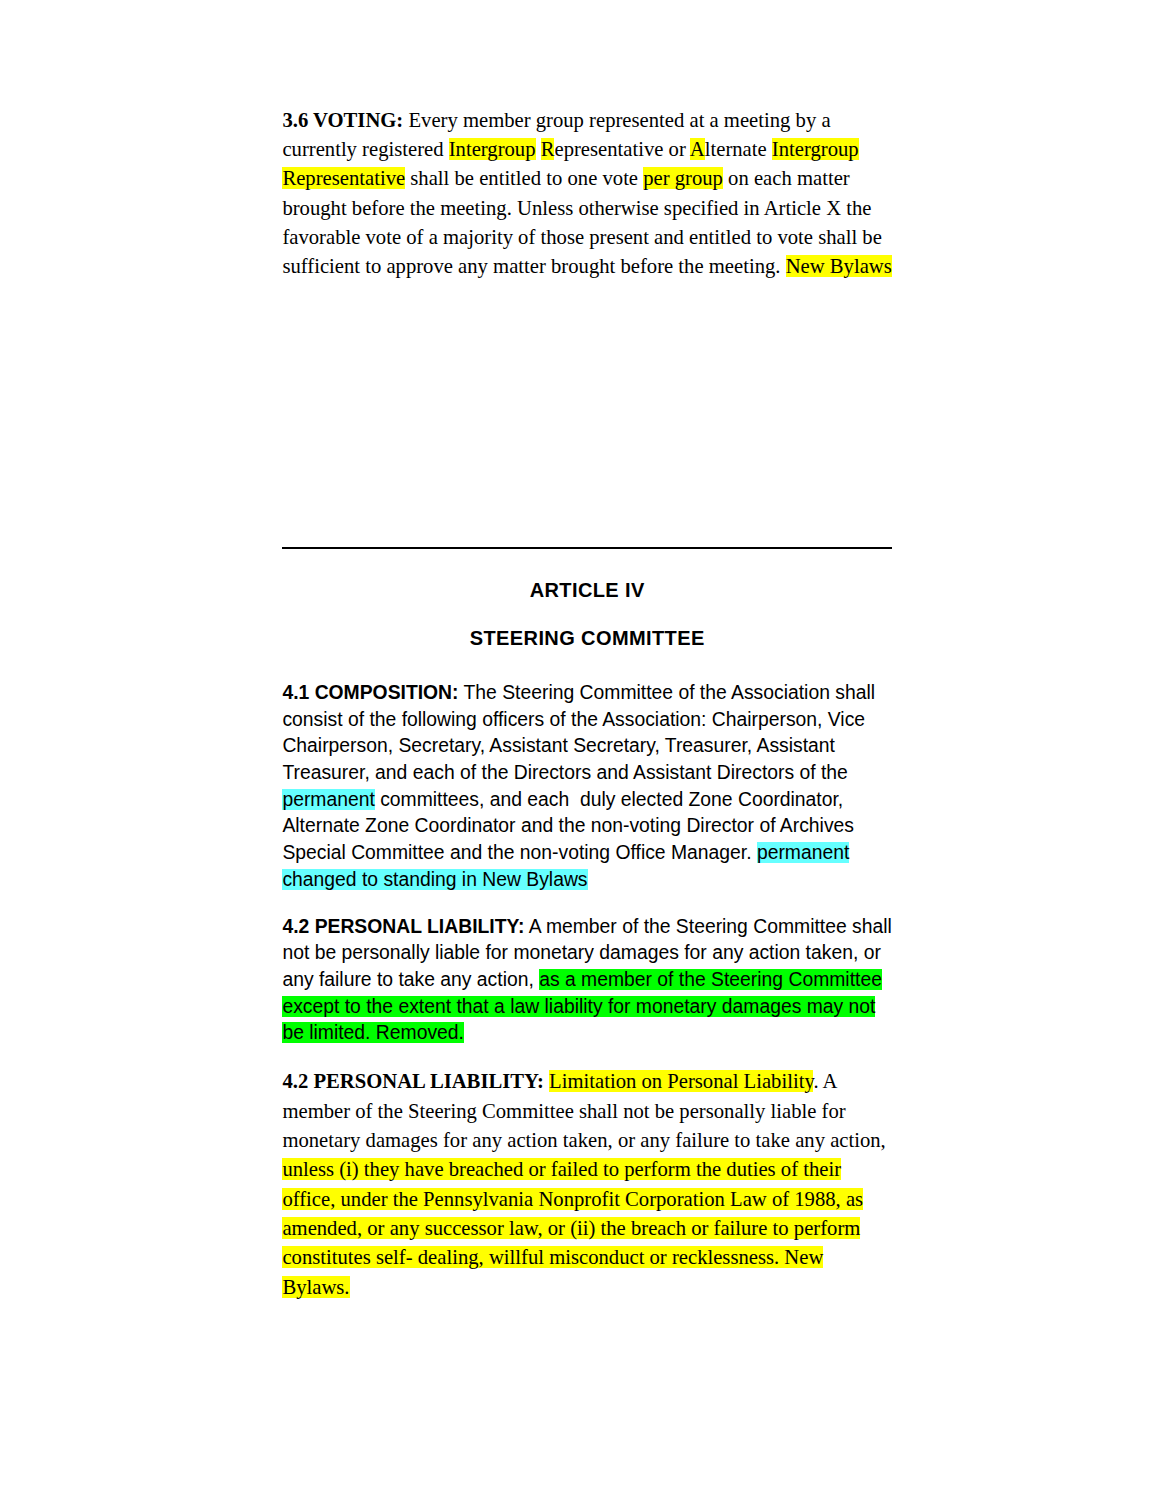3.6 VOTING: Every member group represented at a meeting by a currently registered Intergroup Representative or Alternate Intergroup Representative shall be entitled to one vote per group on each matter brought before the meeting. Unless otherwise specified in Article X the favorable vote of a majority of those present and entitled to vote shall be sufficient to approve any matter brought before the meeting. New Bylaws
ARTICLE IV
STEERING COMMITTEE
4.1 COMPOSITION: The Steering Committee of the Association shall consist of the following officers of the Association: Chairperson, Vice Chairperson, Secretary, Assistant Secretary, Treasurer, Assistant Treasurer, and each of the Directors and Assistant Directors of the permanent committees, and each duly elected Zone Coordinator, Alternate Zone Coordinator and the non-voting Director of Archives Special Committee and the non-voting Office Manager. permanent changed to standing in New Bylaws
4.2 PERSONAL LIABILITY: A member of the Steering Committee shall not be personally liable for monetary damages for any action taken, or any failure to take any action, as a member of the Steering Committee except to the extent that a law liability for monetary damages may not be limited. Removed.
4.2 PERSONAL LIABILITY: Limitation on Personal Liability. A member of the Steering Committee shall not be personally liable for monetary damages for any action taken, or any failure to take any action, unless (i) they have breached or failed to perform the duties of their office, under the Pennsylvania Nonprofit Corporation Law of 1988, as amended, or any successor law, or (ii) the breach or failure to perform constitutes self- dealing, willful misconduct or recklessness. New Bylaws.